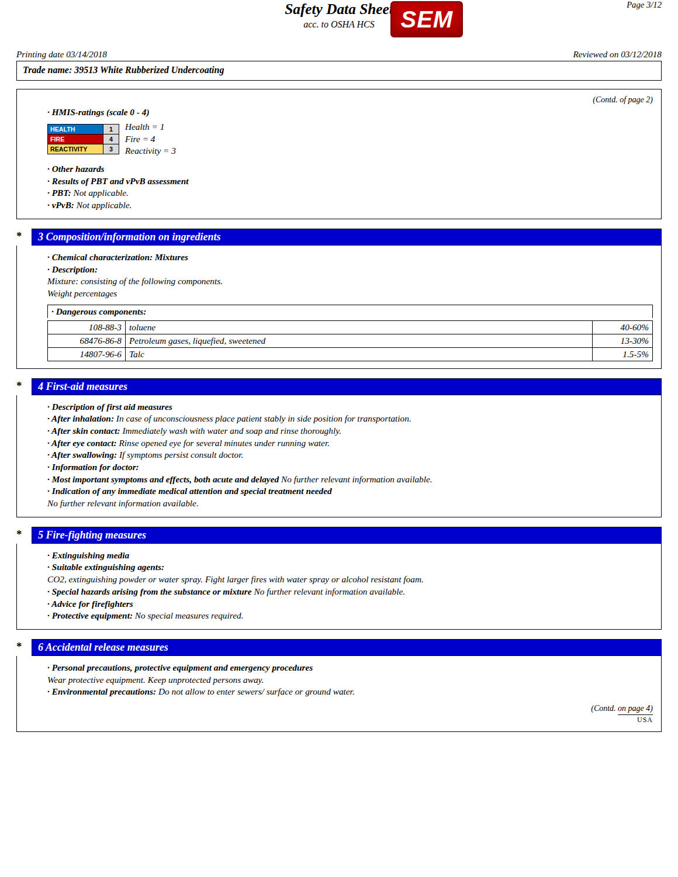Page 3/12
Safety Data Sheet
acc. to OSHA HCS
SEM
Printing date 03/14/2018 Reviewed on 03/12/2018
Trade name: 39513 White Rubberized Undercoating
(Contd. of page 2)
· HMIS-ratings (scale 0 - 4)
| HEALTH | 1 |
| FIRE | 4 |
| REACTIVITY | 3 |
Health = 1
Fire = 4
Reactivity = 3
· Other hazards
· Results of PBT and vPvB assessment
· PBT: Not applicable.
· vPvB: Not applicable.
*
3 Composition/information on ingredients
· Chemical characterization: Mixtures
· Description:
Mixture: consisting of the following components.
Weight percentages
· Dangerous components:
| 108-88-3 | toluene | 40-60% |
| 68476-86-8 | Petroleum gases, liquefied, sweetened | 13-30% |
| 14807-96-6 | Talc | 1.5-5% |
*
4 First-aid measures
· Description of first aid measures
· After inhalation: In case of unconsciousness place patient stably in side position for transportation.
· After skin contact: Immediately wash with water and soap and rinse thoroughly.
· After eye contact: Rinse opened eye for several minutes under running water.
· After swallowing: If symptoms persist consult doctor.
· Information for doctor:
· Most important symptoms and effects, both acute and delayed No further relevant information available.
· Indication of any immediate medical attention and special treatment needed
No further relevant information available.
*
5 Fire-fighting measures
· Extinguishing media
· Suitable extinguishing agents:
CO2, extinguishing powder or water spray. Fight larger fires with water spray or alcohol resistant foam.
· Special hazards arising from the substance or mixture No further relevant information available.
· Advice for firefighters
· Protective equipment: No special measures required.
*
6 Accidental release measures
· Personal precautions, protective equipment and emergency procedures
Wear protective equipment. Keep unprotected persons away.
· Environmental precautions: Do not allow to enter sewers/ surface or ground water.
(Contd. on page 4) USA